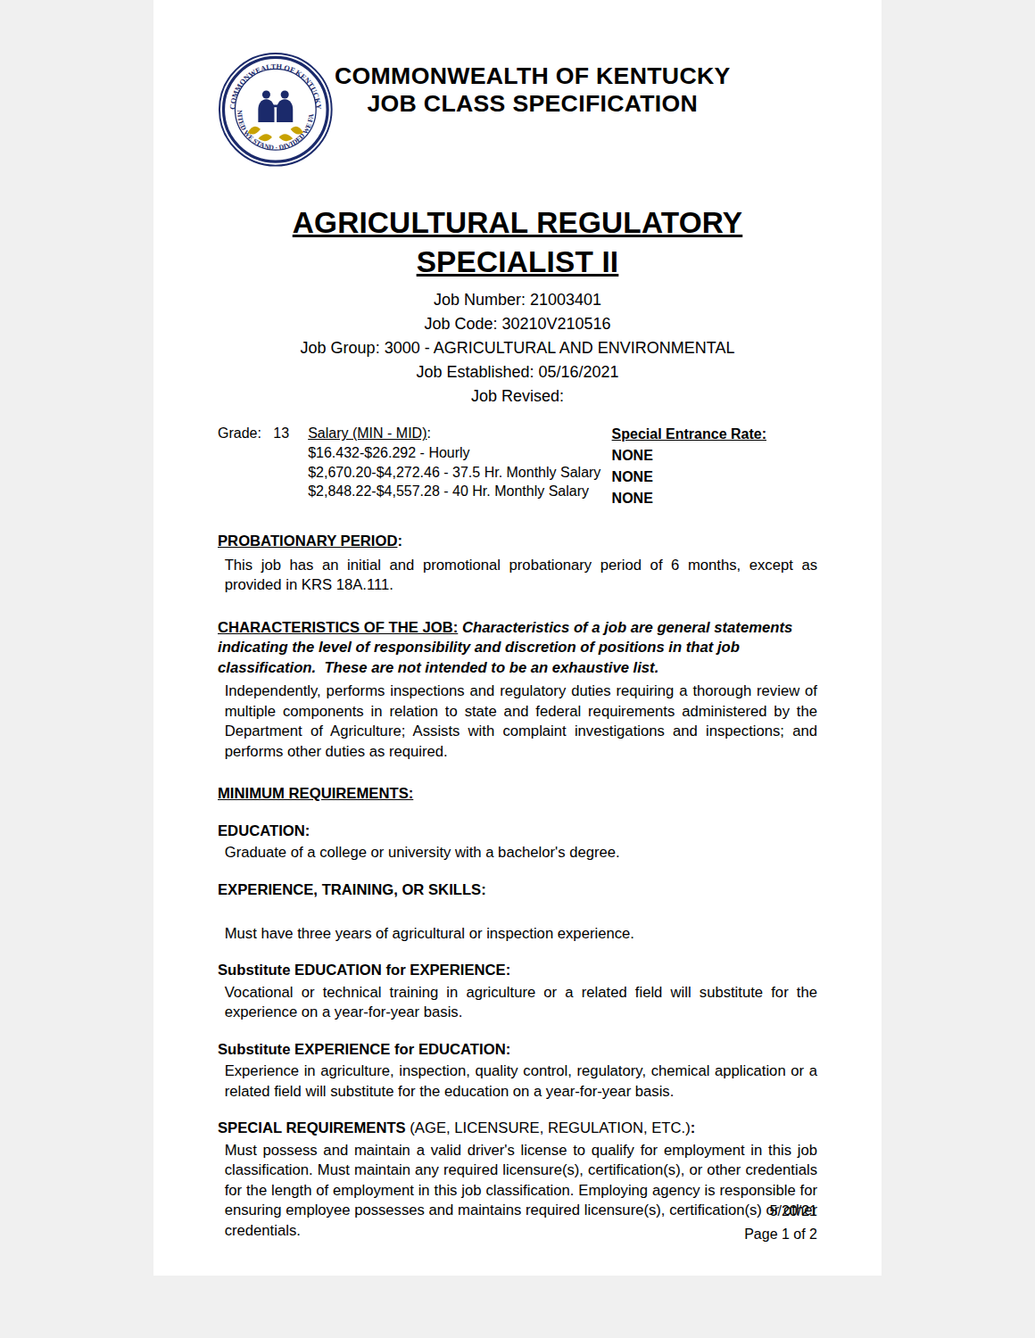COMMONWEALTH OF KENTUCKY UNITED WE STAND · DIVIDED WE FALL
COMMONWEALTH OF KENTUCKY
JOB CLASS SPECIFICATION
AGRICULTURAL REGULATORY SPECIALIST II
Job Number: 21003401
Job Code: 30210V210516
Job Group: 3000 - AGRICULTURAL AND ENVIRONMENTAL
Job Established: 05/16/2021
Job Revised:
Grade: 13
Salary (MIN - MID):
$16.432-$26.292 - Hourly
$2,670.20-$4,272.46 - 37.5 Hr. Monthly Salary
$2,848.22-$4,557.28 - 40 Hr. Monthly Salary
Special Entrance Rate:
NONE
NONE
NONE
PROBATIONARY PERIOD:
This job has an initial and promotional probationary period of 6 months, except as provided in KRS 18A.111.
CHARACTERISTICS OF THE JOB: Characteristics of a job are general statements indicating the level of responsibility and discretion of positions in that job classification. These are not intended to be an exhaustive list.
Independently, performs inspections and regulatory duties requiring a thorough review of multiple components in relation to state and federal requirements administered by the Department of Agriculture; Assists with complaint investigations and inspections; and performs other duties as required.
MINIMUM REQUIREMENTS:
EDUCATION:
Graduate of a college or university with a bachelor's degree.
EXPERIENCE, TRAINING, OR SKILLS:
Must have three years of agricultural or inspection experience.
Substitute EDUCATION for EXPERIENCE:
Vocational or technical training in agriculture or a related field will substitute for the experience on a year-for-year basis.
Substitute EXPERIENCE for EDUCATION:
Experience in agriculture, inspection, quality control, regulatory, chemical application or a related field will substitute for the education on a year-for-year basis.
SPECIAL REQUIREMENTS (AGE, LICENSURE, REGULATION, ETC.):
Must possess and maintain a valid driver's license to qualify for employment in this job classification. Must maintain any required licensure(s), certification(s), or other credentials for the length of employment in this job classification. Employing agency is responsible for ensuring employee possesses and maintains required licensure(s), certification(s) or other credentials.
5/20/21
Page 1 of 2